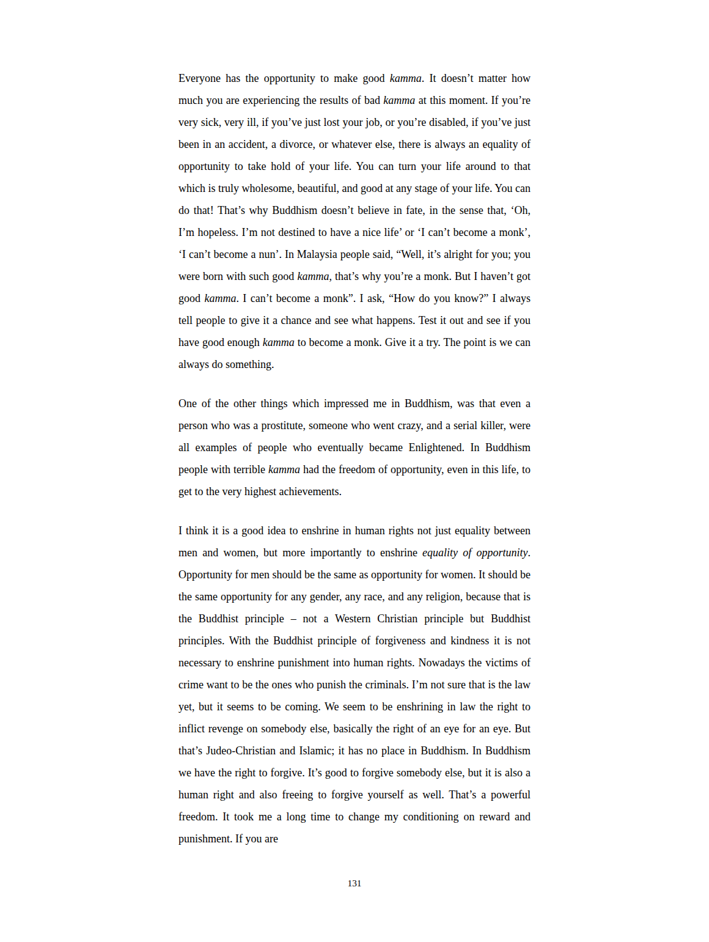Everyone has the opportunity to make good kamma. It doesn’t matter how much you are experiencing the results of bad kamma at this moment. If you’re very sick, very ill, if you’ve just lost your job, or you’re disabled, if you’ve just been in an accident, a divorce, or whatever else, there is always an equality of opportunity to take hold of your life. You can turn your life around to that which is truly wholesome, beautiful, and good at any stage of your life. You can do that! That’s why Buddhism doesn’t believe in fate, in the sense that, ‘Oh, I’m hopeless. I’m not destined to have a nice life’ or ‘I can’t become a monk’, ‘I can’t become a nun’. In Malaysia people said, “Well, it’s alright for you; you were born with such good kamma, that’s why you’re a monk. But I haven’t got good kamma. I can’t become a monk”. I ask, “How do you know?” I always tell people to give it a chance and see what happens. Test it out and see if you have good enough kamma to become a monk. Give it a try. The point is we can always do something.
One of the other things which impressed me in Buddhism, was that even a person who was a prostitute, someone who went crazy, and a serial killer, were all examples of people who eventually became Enlightened. In Buddhism people with terrible kamma had the freedom of opportunity, even in this life, to get to the very highest achievements.
I think it is a good idea to enshrine in human rights not just equality between men and women, but more importantly to enshrine equality of opportunity. Opportunity for men should be the same as opportunity for women. It should be the same opportunity for any gender, any race, and any religion, because that is the Buddhist principle – not a Western Christian principle but Buddhist principles. With the Buddhist principle of forgiveness and kindness it is not necessary to enshrine punishment into human rights. Nowadays the victims of crime want to be the ones who punish the criminals. I’m not sure that is the law yet, but it seems to be coming. We seem to be enshrining in law the right to inflict revenge on somebody else, basically the right of an eye for an eye. But that’s Judeo-Christian and Islamic; it has no place in Buddhism. In Buddhism we have the right to forgive. It’s good to forgive somebody else, but it is also a human right and also freeing to forgive yourself as well. That’s a powerful freedom. It took me a long time to change my conditioning on reward and punishment. If you are
131